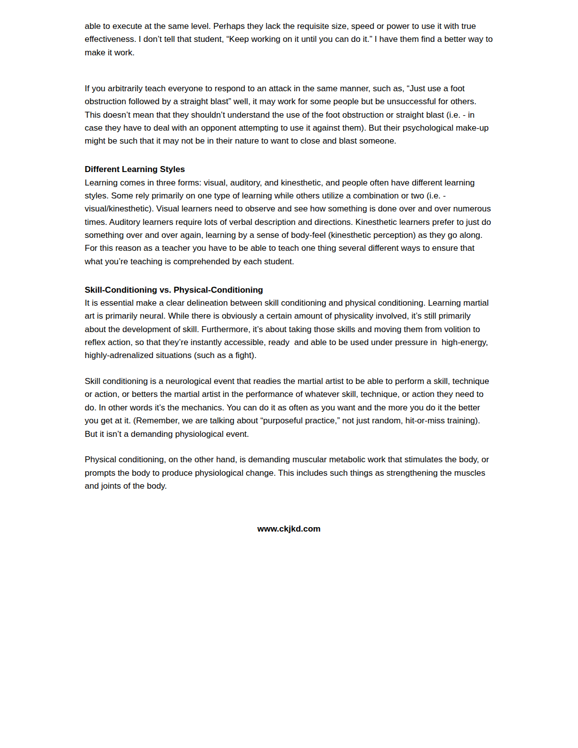able to execute at the same level. Perhaps they lack the requisite size, speed or power to use it with true effectiveness. I don’t tell that student, “Keep working on it until you can do it.” I have them find a better way to make it work.
If you arbitrarily teach everyone to respond to an attack in the same manner, such as, “Just use a foot obstruction followed by a straight blast” well, it may work for some people but be unsuccessful for others. This doesn’t mean that they shouldn’t understand the use of the foot obstruction or straight blast (i.e. - in case they have to deal with an opponent attempting to use it against them). But their psychological make-up might be such that it may not be in their nature to want to close and blast someone.
Different Learning Styles
Learning comes in three forms: visual, auditory, and kinesthetic, and people often have different learning styles. Some rely primarily on one type of learning while others utilize a combination or two (i.e. - visual/kinesthetic). Visual learners need to observe and see how something is done over and over numerous times. Auditory learners require lots of verbal description and directions. Kinesthetic learners prefer to just do something over and over again, learning by a sense of body-feel (kinesthetic perception) as they go along. For this reason as a teacher you have to be able to teach one thing several different ways to ensure that what you’re teaching is comprehended by each student.
Skill-Conditioning vs. Physical-Conditioning
It is essential make a clear delineation between skill conditioning and physical conditioning. Learning martial art is primarily neural. While there is obviously a certain amount of physicality involved, it’s still primarily about the development of skill. Furthermore, it’s about taking those skills and moving them from volition to reflex action, so that they’re instantly accessible, ready and able to be used under pressure in high-energy, highly-adrenalized situations (such as a fight).
Skill conditioning is a neurological event that readies the martial artist to be able to perform a skill, technique or action, or betters the martial artist in the performance of whatever skill, technique, or action they need to do. In other words it’s the mechanics. You can do it as often as you want and the more you do it the better you get at it. (Remember, we are talking about “purposeful practice,” not just random, hit-or-miss training). But it isn’t a demanding physiological event.
Physical conditioning, on the other hand, is demanding muscular metabolic work that stimulates the body, or prompts the body to produce physiological change. This includes such things as strengthening the muscles and joints of the body.
www.ckjkd.com